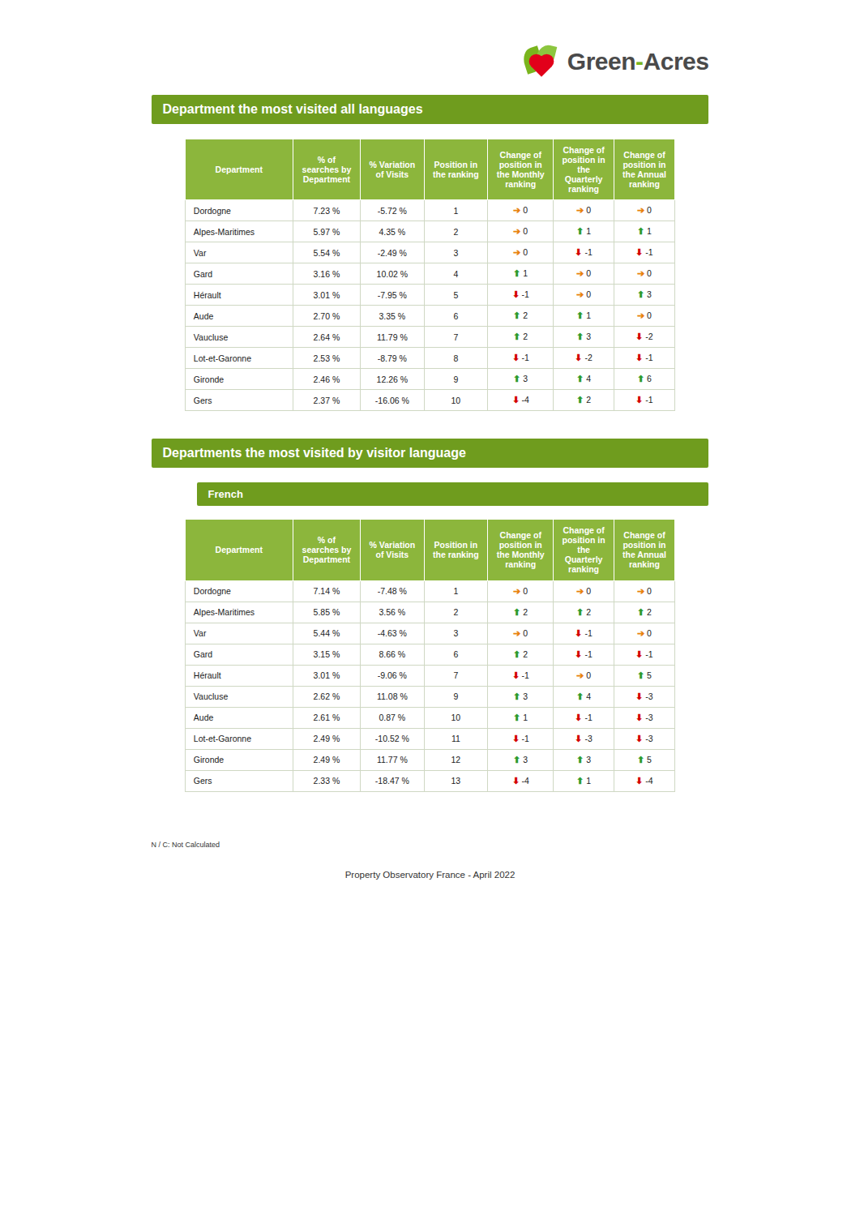Green-Acres
Department the most visited all languages
| Department | % of searches by Department | % Variation of Visits | Position in the ranking | Change of position in the Monthly ranking | Change of position in the Quarterly ranking | Change of position in the Annual ranking |
| --- | --- | --- | --- | --- | --- | --- |
| Dordogne | 7.23 % | -5.72 % | 1 | ➔ 0 | ➔ 0 | ➔ 0 |
| Alpes-Maritimes | 5.97 % | 4.35 % | 2 | ➔ 0 | ⬆ 1 | ⬆ 1 |
| Var | 5.54 % | -2.49 % | 3 | ➔ 0 | ⬇ -1 | ⬇ -1 |
| Gard | 3.16 % | 10.02 % | 4 | ⬆ 1 | ➔ 0 | ➔ 0 |
| Hérault | 3.01 % | -7.95 % | 5 | ⬇ -1 | ➔ 0 | ⬆ 3 |
| Aude | 2.70 % | 3.35 % | 6 | ⬆ 2 | ⬆ 1 | ➔ 0 |
| Vaucluse | 2.64 % | 11.79 % | 7 | ⬆ 2 | ⬆ 3 | ⬇ -2 |
| Lot-et-Garonne | 2.53 % | -8.79 % | 8 | ⬇ -1 | ⬇ -2 | ⬇ -1 |
| Gironde | 2.46 % | 12.26 % | 9 | ⬆ 3 | ⬆ 4 | ⬆ 6 |
| Gers | 2.37 % | -16.06 % | 10 | ⬇ -4 | ⬆ 2 | ⬇ -1 |
Departments the most visited by visitor language
French
| Department | % of searches by Department | % Variation of Visits | Position in the ranking | Change of position in the Monthly ranking | Change of position in the Quarterly ranking | Change of position in the Annual ranking |
| --- | --- | --- | --- | --- | --- | --- |
| Dordogne | 7.14 % | -7.48 % | 1 | ➔ 0 | ➔ 0 | ➔ 0 |
| Alpes-Maritimes | 5.85 % | 3.56 % | 2 | ⬆ 2 | ⬆ 2 | ⬆ 2 |
| Var | 5.44 % | -4.63 % | 3 | ➔ 0 | ⬇ -1 | ➔ 0 |
| Gard | 3.15 % | 8.66 % | 6 | ⬆ 2 | ⬇ -1 | ⬇ -1 |
| Hérault | 3.01 % | -9.06 % | 7 | ⬇ -1 | ➔ 0 | ⬆ 5 |
| Vaucluse | 2.62 % | 11.08 % | 9 | ⬆ 3 | ⬆ 4 | ⬇ -3 |
| Aude | 2.61 % | 0.87 % | 10 | ⬆ 1 | ⬇ -1 | ⬇ -3 |
| Lot-et-Garonne | 2.49 % | -10.52 % | 11 | ⬇ -1 | ⬇ -3 | ⬇ -3 |
| Gironde | 2.49 % | 11.77 % | 12 | ⬆ 3 | ⬆ 3 | ⬆ 5 |
| Gers | 2.33 % | -18.47 % | 13 | ⬇ -4 | ⬆ 1 | ⬇ -4 |
N / C: Not Calculated
Property Observatory France - April 2022